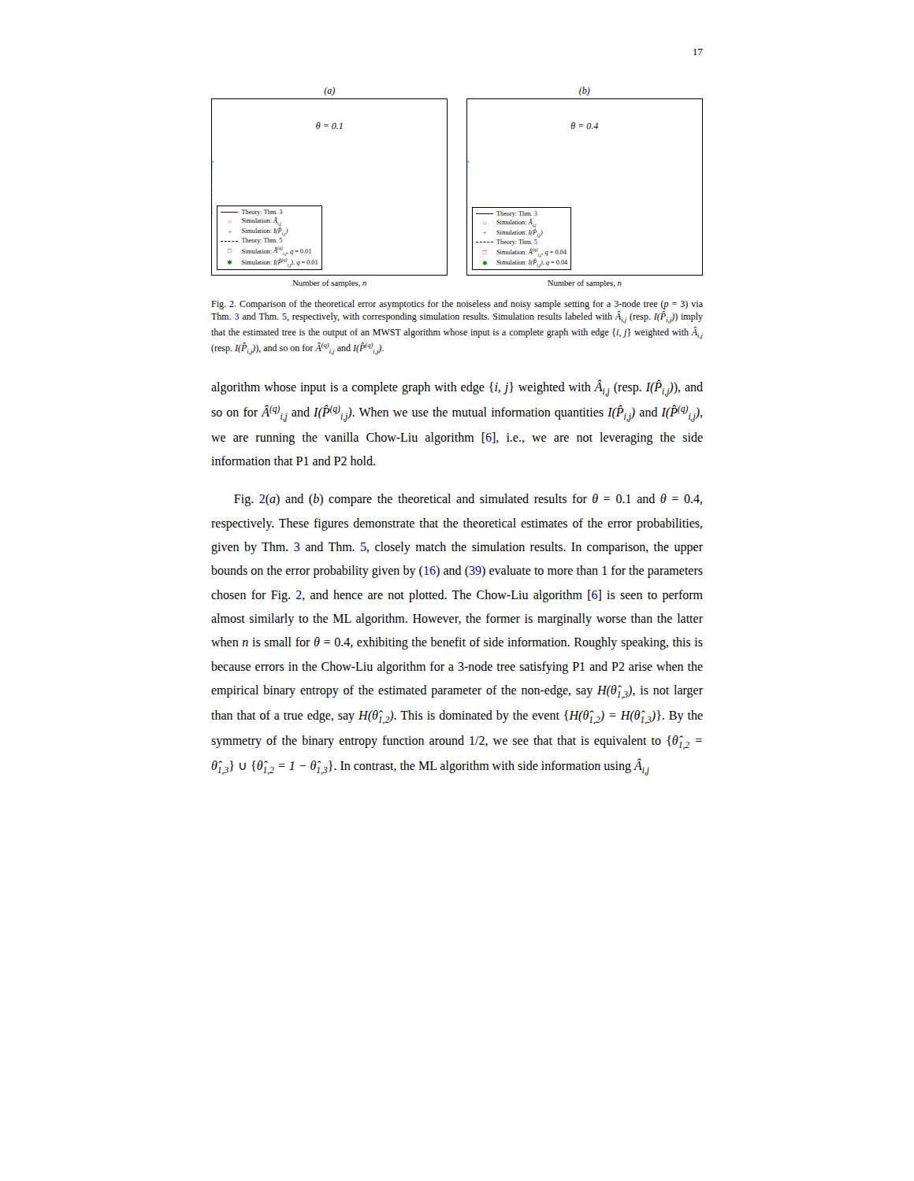17
(a)
Error Probability
θ = 0.1
100
10-1
10-2
10-3
10-4
10-5
10-6
50
100
150
200
250
Theory: Thm. 3
○Simulation: Âi,j
+Simulation: I(P̂i,j)
Theory: Thm. 5
□Simulation: Â(q)i,j, q = 0.01
✱Simulation: I(P̂(q)i,j), q = 0.01
Number of samples, n
(b)
Error Probability
θ = 0.4
100
10-1
10-2
10-3
10-4
10-5
10-6
200
400
600
800
1000
1200
Theory: Thm. 3
○Simulation: Âi,j
+Simulation: I(P̂i,j)
Theory: Thm. 5
□Simulation: Â(q)i,j, q = 0.04
✱Simulation: I(P̂i,j), q = 0.04
Number of samples, n
Fig. 2. Comparison of the theoretical error asymptotics for the noiseless and noisy sample setting for a 3-node tree (p = 3) via Thm. 3 and Thm. 5, respectively, with corresponding simulation results. Simulation results labeled with Âi,j (resp. I(P̂i,j)) imply that the estimated tree is the output of an MWST algorithm whose input is a complete graph with edge {i, j} weighted with Âi,j (resp. I(P̂i,j)), and so on for Â(q)i,j and I(P̂(q)i,j).
algorithm whose input is a complete graph with edge {i, j} weighted with Âi,j (resp. I(P̂i,j)), and so on for Â(q)i,j and I(P̂(q)i,j). When we use the mutual information quantities I(P̂i,j) and I(P̂(q)i,j), we are running the vanilla Chow-Liu algorithm [6], i.e., we are not leveraging the side information that P1 and P2 hold.
Fig. 2(a) and (b) compare the theoretical and simulated results for θ = 0.1 and θ = 0.4, respectively. These figures demonstrate that the theoretical estimates of the error probabilities, given by Thm. 3 and Thm. 5, closely match the simulation results. In comparison, the upper bounds on the error probability given by (16) and (39) evaluate to more than 1 for the parameters chosen for Fig. 2, and hence are not plotted. The Chow-Liu algorithm [6] is seen to perform almost similarly to the ML algorithm. However, the former is marginally worse than the latter when n is small for θ = 0.4, exhibiting the benefit of side information. Roughly speaking, this is because errors in the Chow-Liu algorithm for a 3-node tree satisfying P1 and P2 arise when the empirical binary entropy of the estimated parameter of the non-edge, say H(θ̂1,3), is not larger than that of a true edge, say H(θ̂1,2). This is dominated by the event {H(θ̂1,2) = H(θ̂1,3)}. By the symmetry of the binary entropy function around 1/2, we see that that is equivalent to {θ̂1,2 = θ̂1,3} ∪ {θ̂1,2 = 1 − θ̂1,3}. In contrast, the ML algorithm with side information using Âi,j